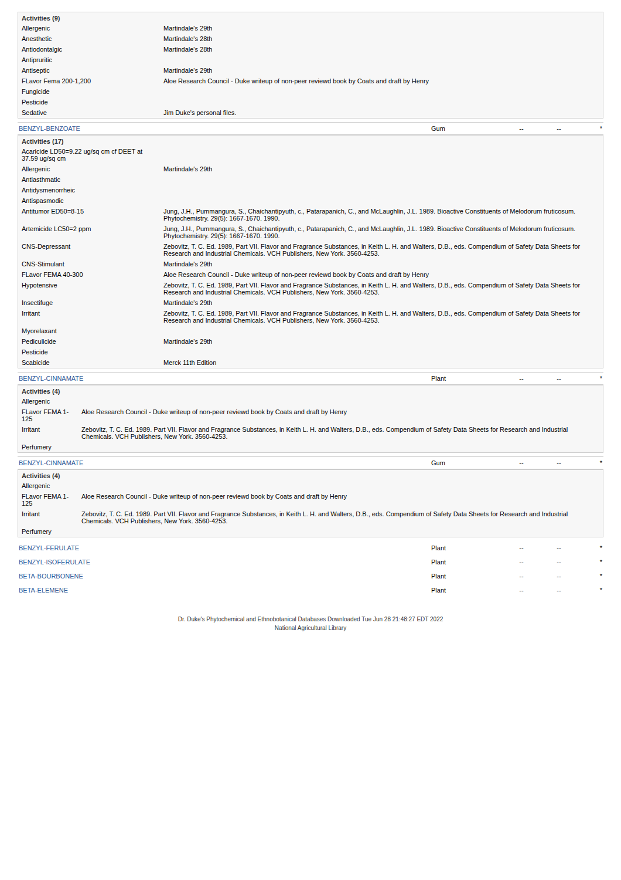Activities (9)
| Allergenic | Martindale's 29th |
| Anesthetic | Martindale's 28th |
| Antiodontalgic | Martindale's 28th |
| Antipruritic | |
| Antiseptic | Martindale's 29th |
| FLavor Fema 200-1,200 | Aloe Research Council - Duke writeup of non-peer reviewd book by Coats and draft by Henry |
| Fungicide | |
| Pesticide | |
| Sedative | Jim Duke's personal files. |
| BENZYL-BENZOATE | Gum | -- | -- | * |
Activities (17)
| Acaricide LD50=9.22 ug/sq cm cf DEET at 37.59 ug/sq cm | |
| Allergenic | Martindale's 29th |
| Antiasthmatic | |
| Antidysmenorrheic | |
| Antispasmodic | |
| Antitumor ED50=8-15 | Jung, J.H., Pummangura, S., Chaichantipyuth, c., Patarapanich, C., and McLaughlin, J.L. 1989. Bioactive Constituents of Melodorum fruticosum. Phytochemistry. 29(5): 1667-1670. 1990. |
| Artemicide LC50=2 ppm | Jung, J.H., Pummangura, S., Chaichantipyuth, c., Patarapanich, C., and McLaughlin, J.L. 1989. Bioactive Constituents of Melodorum fruticosum. Phytochemistry. 29(5): 1667-1670. 1990. |
| CNS-Depressant | Zebovitz, T. C. Ed. 1989, Part VII. Flavor and Fragrance Substances, in Keith L. H. and Walters, D.B., eds. Compendium of Safety Data Sheets for Research and Industrial Chemicals. VCH Publishers, New York. 3560-4253. |
| CNS-Stimulant | Martindale's 29th |
| FLavor FEMA 40-300 | Aloe Research Council - Duke writeup of non-peer reviewd book by Coats and draft by Henry |
| Hypotensive | Zebovitz, T. C. Ed. 1989, Part VII. Flavor and Fragrance Substances, in Keith L. H. and Walters, D.B., eds. Compendium of Safety Data Sheets for Research and Industrial Chemicals. VCH Publishers, New York. 3560-4253. |
| Insectifuge | Martindale's 29th |
| Irritant | Zebovitz, T. C. Ed. 1989, Part VII. Flavor and Fragrance Substances, in Keith L. H. and Walters, D.B., eds. Compendium of Safety Data Sheets for Research and Industrial Chemicals. VCH Publishers, New York. 3560-4253. |
| Myorelaxant | |
| Pediculicide | Martindale's 29th |
| Pesticide | |
| Scabicide | Merck 11th Edition |
| BENZYL-CINNAMATE | Plant | -- | -- | * |
Activities (4)
| Allergenic | |
| FLavor FEMA 1-125 | Aloe Research Council - Duke writeup of non-peer reviewd book by Coats and draft by Henry |
| Irritant | Zebovitz, T. C. Ed. 1989. Part VII. Flavor and Fragrance Substances, in Keith L. H. and Walters, D.B., eds. Compendium of Safety Data Sheets for Research and Industrial Chemicals. VCH Publishers, New York. 3560-4253. |
| Perfumery | |
| BENZYL-CINNAMATE | Gum | -- | -- | * |
Activities (4)
| Allergenic | |
| FLavor FEMA 1-125 | Aloe Research Council - Duke writeup of non-peer reviewd book by Coats and draft by Henry |
| Irritant | Zebovitz, T. C. Ed. 1989. Part VII. Flavor and Fragrance Substances, in Keith L. H. and Walters, D.B., eds. Compendium of Safety Data Sheets for Research and Industrial Chemicals. VCH Publishers, New York. 3560-4253. |
| Perfumery | |
| BENZYL-FERULATE | Plant | -- | -- | * |
| BENZYL-ISOFERULATE | Plant | -- | -- | * |
| BETA-BOURBONENE | Plant | -- | -- | * |
| BETA-ELEMENE | Plant | -- | -- | * |
Dr. Duke's Phytochemical and Ethnobotanical Databases Downloaded Tue Jun 28 21:48:27 EDT 2022
National Agricultural Library